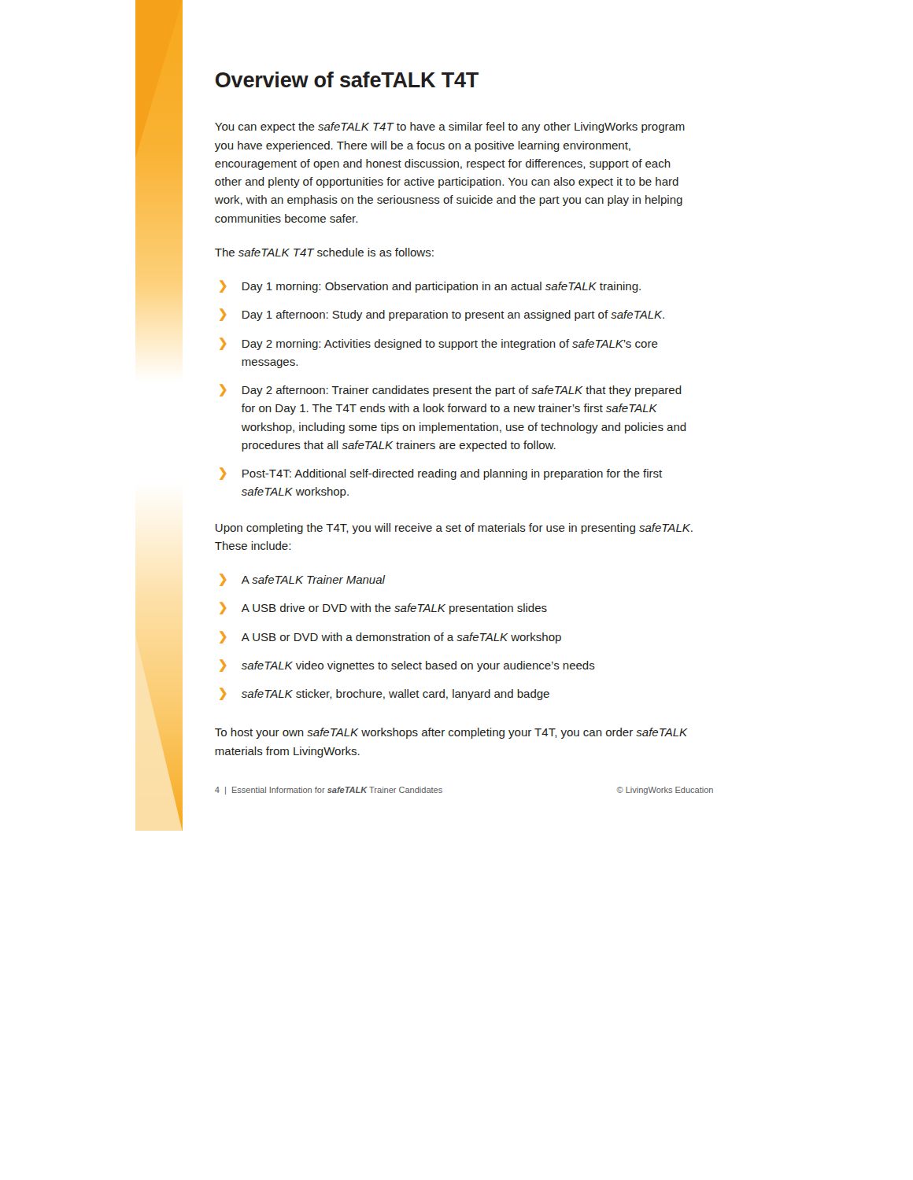Overview of safeTALK T4T
You can expect the safeTALK T4T to have a similar feel to any other LivingWorks program you have experienced. There will be a focus on a positive learning environment, encouragement of open and honest discussion, respect for differences, support of each other and plenty of opportunities for active participation. You can also expect it to be hard work, with an emphasis on the seriousness of suicide and the part you can play in helping communities become safer.
The safeTALK T4T schedule is as follows:
Day 1 morning: Observation and participation in an actual safeTALK training.
Day 1 afternoon: Study and preparation to present an assigned part of safeTALK.
Day 2 morning: Activities designed to support the integration of safeTALK’s core messages.
Day 2 afternoon: Trainer candidates present the part of safeTALK that they prepared for on Day 1. The T4T ends with a look forward to a new trainer’s first safeTALK workshop, including some tips on implementation, use of technology and policies and procedures that all safeTALK trainers are expected to follow.
Post-T4T: Additional self-directed reading and planning in preparation for the first safeTALK workshop.
Upon completing the T4T, you will receive a set of materials for use in presenting safeTALK. These include:
A safeTALK Trainer Manual
A USB drive or DVD with the safeTALK presentation slides
A USB or DVD with a demonstration of a safeTALK workshop
safeTALK video vignettes to select based on your audience’s needs
safeTALK sticker, brochure, wallet card, lanyard and badge
To host your own safeTALK workshops after completing your T4T, you can order safeTALK materials from LivingWorks.
4 | Essential Information for safeTALK Trainer Candidates
© LivingWorks Education